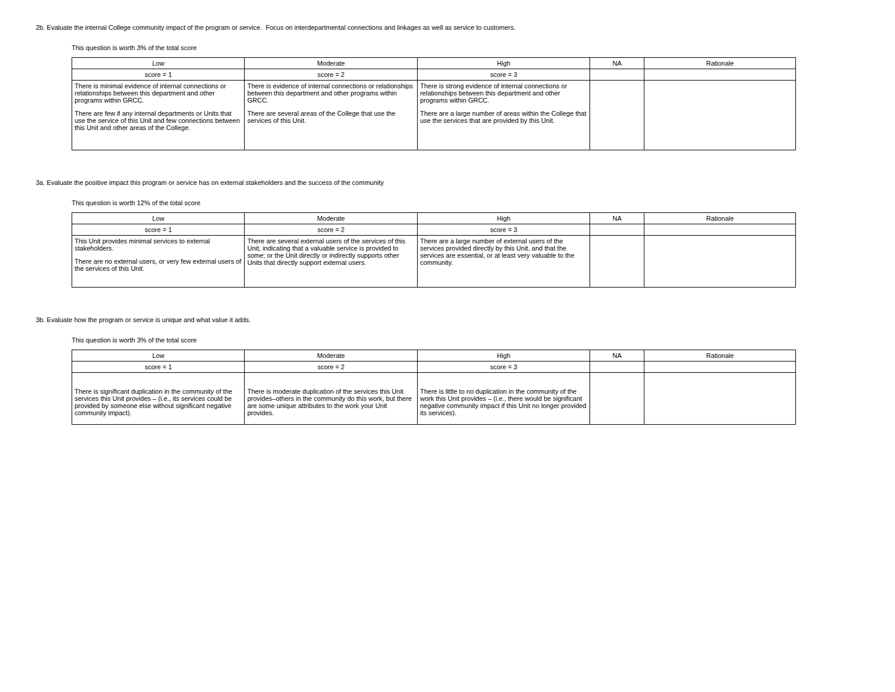2b. Evaluate the internal College community impact of the program or service. Focus on interdepartmental connections and linkages as well as service to customers.
This question is worth 3% of the total score
| Low | Moderate | High | NA | Rationale |
| --- | --- | --- | --- | --- |
| score = 1 | score = 2 | score = 3 | | |
| There is minimal evidence of internal connections or relationships between this department and other programs within GRCC. There are few if any internal departments or Units that use the service of this Unit and few connections between this Unit and other areas of the College. | There is evidence of internal connections or relationships between this department and other programs within GRCC. There are several areas of the College that use the services of this Unit. | There is strong evidence of internal connections or relationships between this department and other programs within GRCC. There are a large number of areas within the College that use the services that are provided by this Unit. | | |
3a. Evaluate the positive impact this program or service has on external stakeholders and the success of the community
This question is worth 12% of the total score
| Low | Moderate | High | NA | Rationale |
| --- | --- | --- | --- | --- |
| score = 1 | score = 2 | score = 3 | | |
| This Unit provides minimal services to external stakeholders. There are no external users, or very few external users of the services of this Unit. | There are several external users of the services of this Unit, indicating that a valuable service is provided to some; or the Unit directly or indirectly supports other Units that directly support external users. | There are a large number of external users of the services provided directly by this Unit, and that the services are essential, or at least very valuable to the community. | | |
3b. Evaluate how the program or service is unique and what value it adds.
This question is worth 3% of the total score
| Low | Moderate | High | NA | Rationale |
| --- | --- | --- | --- | --- |
| score = 1 | score = 2 | score = 3 | | |
| There is significant duplication in the community of the services this Unit provides – (i.e., its services could be provided by someone else without significant negative community impact). | There is moderate duplication of the services this Unit provides–others in the community do this work, but there are some unique attributes to the work your Unit provides. | There is little to no duplication in the community of the work this Unit provides – (i.e., there would be significant negative community impact if this Unit no longer provided its services). | | |